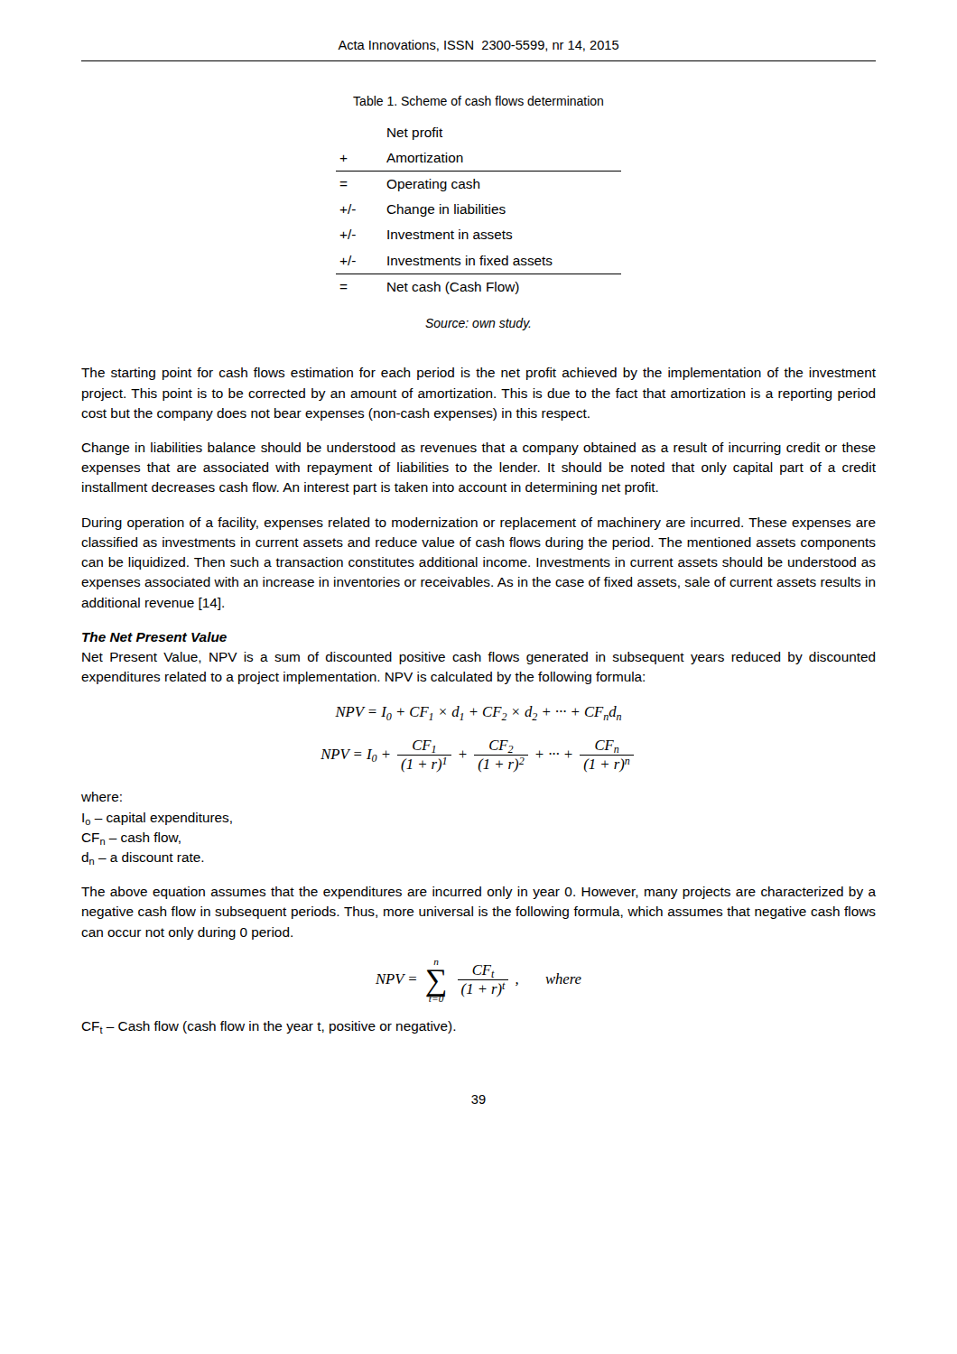Acta Innovations, ISSN 2300-5599, nr 14, 2015
Table 1. Scheme of cash flows determination
| | Net profit |
| + | Amortization |
| = | Operating cash |
| +/- | Change in liabilities |
| +/- | Investment in assets |
| +/- | Investments in fixed assets |
| = | Net cash (Cash Flow) |
Source: own study.
The starting point for cash flows estimation for each period is the net profit achieved by the implementation of the investment project. This point is to be corrected by an amount of amortization. This is due to the fact that amortization is a reporting period cost but the company does not bear expenses (non-cash expenses) in this respect.
Change in liabilities balance should be understood as revenues that a company obtained as a result of incurring credit or these expenses that are associated with repayment of liabilities to the lender. It should be noted that only capital part of a credit installment decreases cash flow. An interest part is taken into account in determining net profit.
During operation of a facility, expenses related to modernization or replacement of machinery are incurred. These expenses are classified as investments in current assets and reduce value of cash flows during the period. The mentioned assets components can be liquidized. Then such a transaction constitutes additional income. Investments in current assets should be understood as expenses associated with an increase in inventories or receivables. As in the case of fixed assets, sale of current assets results in additional revenue [14].
The Net Present Value
Net Present Value, NPV is a sum of discounted positive cash flows generated in subsequent years reduced by discounted expenditures related to a project implementation. NPV is calculated by the following formula:
NPV = I0 + CF1 × d1 + CF2 × d2 + ··· + CFndn
NPV = I0 + CF1(1 + r)1 + CF2(1 + r)2 + ··· + CFn(1 + r)n
where:
Io – capital expenditures,
CFn – cash flow,
dn – a discount rate.
The above equation assumes that the expenditures are incurred only in year 0. However, many projects are characterized by a negative cash flow in subsequent periods. Thus, more universal is the following formula, which assumes that negative cash flows can occur not only during 0 period.
NPV = n ∑ t=0 CFt(1 + r)t , where
CFt – Cash flow (cash flow in the year t, positive or negative).
39